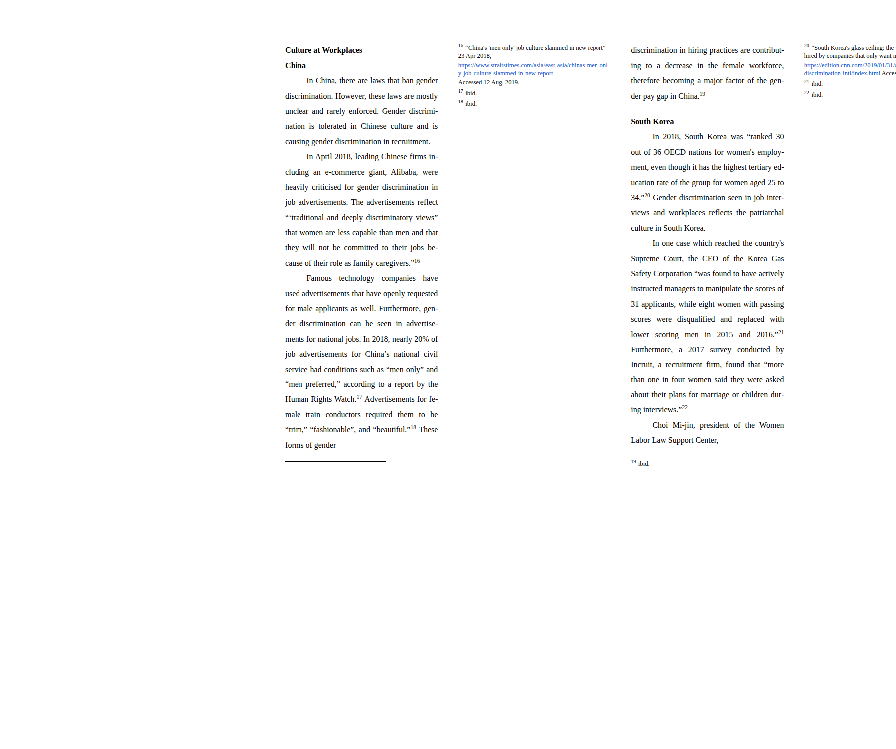Culture at Workplaces
China
In China, there are laws that ban gender discrimination. However, these laws are mostly unclear and rarely enforced. Gender discrimination is tolerated in Chinese culture and is causing gender discrimination in recruitment.
In April 2018, leading Chinese firms including an e-commerce giant, Alibaba, were heavily criticised for gender discrimination in job advertisements. The advertisements reflect “‘traditional and deeply discriminatory views” that women are less capable than men and that they will not be committed to their jobs because of their role as family caregivers.”16
Famous technology companies have used advertisements that have openly requested for male applicants as well. Furthermore, gender discrimination can be seen in advertisements for national jobs. In 2018, nearly 20% of job advertisements for China’s national civil service had conditions such as “men only” and “men preferred,” according to a report by the Human Rights Watch.17 Advertisements for female train conductors required them to be “trim,” “fashionable”, and “beautiful.”18 These forms of gender
16 “China's 'men only' job culture slammed in new report” 23 Apr 2018,
https://www.straitstimes.com/asia/east-asia/chinas-men-only-job-culture-slammed-in-new-report
Accessed 12 Aug. 2019.
17 ibid.
18 ibid.
discrimination in hiring practices are contributing to a decrease in the female workforce, therefore becoming a major factor of the gender pay gap in China.19
South Korea
In 2018, South Korea was “ranked 30 out of 36 OECD nations for women's employment, even though it has the highest tertiary education rate of the group for women aged 25 to 34.”20 Gender discrimination seen in job interviews and workplaces reflects the patriarchal culture in South Korea.
In one case which reached the country's Supreme Court, the CEO of the Korea Gas Safety Corporation “was found to have actively instructed managers to manipulate the scores of 31 applicants, while eight women with passing scores were disqualified and replaced with lower scoring men in 2015 and 2016.”21 Furthermore, a 2017 survey conducted by Incruit, a recruitment firm, found that “more than one in four women said they were asked about their plans for marriage or children during interviews.”22
Choi Mi-jin, president of the Women Labor Law Support Center,
19 ibid.
20 “South Korea's glass ceiling: the women struggling to get hired by companies that only want men” 2 Feb 2019,
https://edition.cnn.com/2019/01/31/asia/south-korea-hiring-discrimination-intl/index.html Accessed 12 Aug. 2019.
21 ibid.
22 ibid.